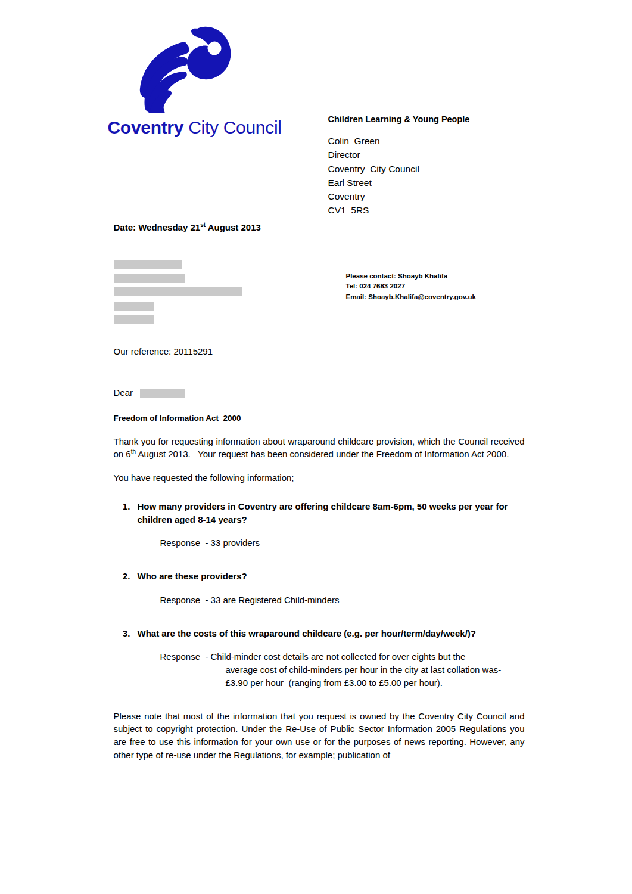Coventry City Council
Children Learning & Young People
Colin Green
Director
Coventry City Council
Earl Street
Coventry
CV1 5RS
Date: Wednesday 21st August 2013
Please contact: Shoayb Khalifa
Tel: 024 7683 2027
Email: Shoayb.Khalifa@coventry.gov.uk
Our reference: 20115291
Dear
Freedom of Information Act 2000
Thank you for requesting information about wraparound childcare provision, which the Council received on 6th August 2013. Your request has been considered under the Freedom of Information Act 2000.
You have requested the following information;
How many providers in Coventry are offering childcare 8am-6pm, 50 weeks per year for children aged 8-14 years?
Response - 33 providers
Who are these providers?
Response - 33 are Registered Child-minders
What are the costs of this wraparound childcare (e.g. per hour/term/day/week/)?
Response - Child-minder cost details are not collected for over eights but the average cost of child-minders per hour in the city at last collation was- £3.90 per hour (ranging from £3.00 to £5.00 per hour).
Please note that most of the information that you request is owned by the Coventry City Council and subject to copyright protection. Under the Re-Use of Public Sector Information 2005 Regulations you are free to use this information for your own use or for the purposes of news reporting. However, any other type of re-use under the Regulations, for example; publication of